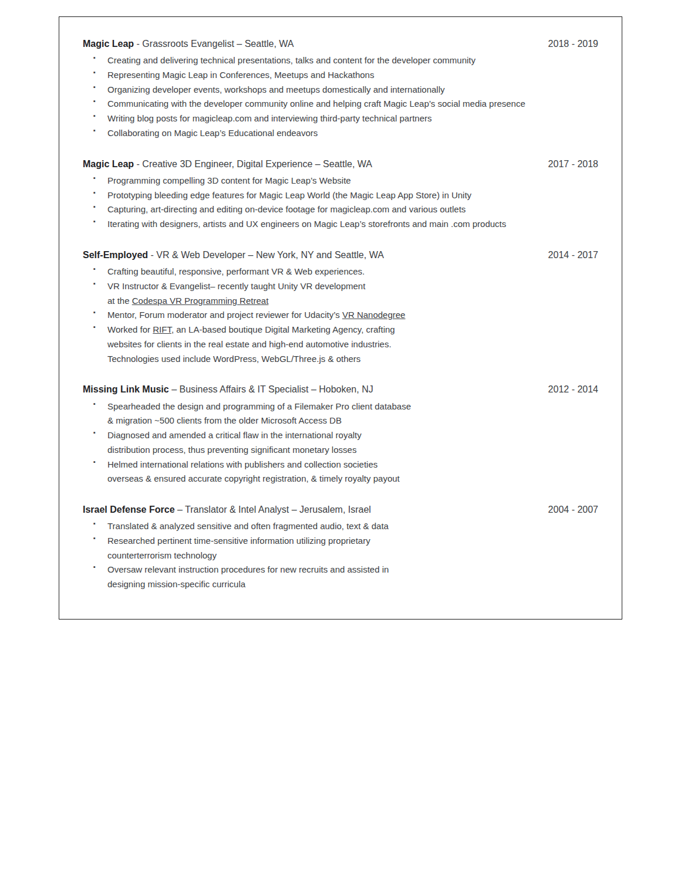Magic Leap - Grassroots Evangelist – Seattle, WA
2018 - 2019
Creating and delivering technical presentations, talks and content for the developer community
Representing Magic Leap in Conferences, Meetups and Hackathons
Organizing developer events, workshops and meetups domestically and internationally
Communicating with the developer community online and helping craft Magic Leap’s social media presence
Writing blog posts for magicleap.com and interviewing third-party technical partners
Collaborating on Magic Leap’s Educational endeavors
Magic Leap - Creative 3D Engineer, Digital Experience – Seattle, WA
2017 - 2018
Programming compelling 3D content for Magic Leap’s Website
Prototyping bleeding edge features for Magic Leap World (the Magic Leap App Store) in Unity
Capturing, art-directing and editing on-device footage for magicleap.com and various outlets
Iterating with designers, artists and UX engineers on Magic Leap’s storefronts and main .com products
Self-Employed - VR & Web Developer – New York, NY and Seattle, WA
2014 - 2017
Crafting beautiful, responsive, performant VR & Web experiences.
VR Instructor & Evangelist– recently taught Unity VR development
at the Codespa VR Programming Retreat
Mentor, Forum moderator and project reviewer for Udacity’s VR Nanodegree
Worked for RIFT, an LA-based boutique Digital Marketing Agency, crafting
websites for clients in the real estate and high-end automotive industries.
Technologies used include WordPress, WebGL/Three.js & others
Missing Link Music – Business Affairs & IT Specialist – Hoboken, NJ
2012 - 2014
Spearheaded the design and programming of a Filemaker Pro client database
& migration ~500 clients from the older Microsoft Access DB
Diagnosed and amended a critical flaw in the international royalty
distribution process, thus preventing significant monetary losses
Helmed international relations with publishers and collection societies
overseas & ensured accurate copyright registration, & timely royalty payout
Israel Defense Force – Translator & Intel Analyst – Jerusalem, Israel
2004 - 2007
Translated & analyzed sensitive and often fragmented audio, text & data
Researched pertinent time-sensitive information utilizing proprietary
counterterrorism technology
Oversaw relevant instruction procedures for new recruits and assisted in
designing mission-specific curricula